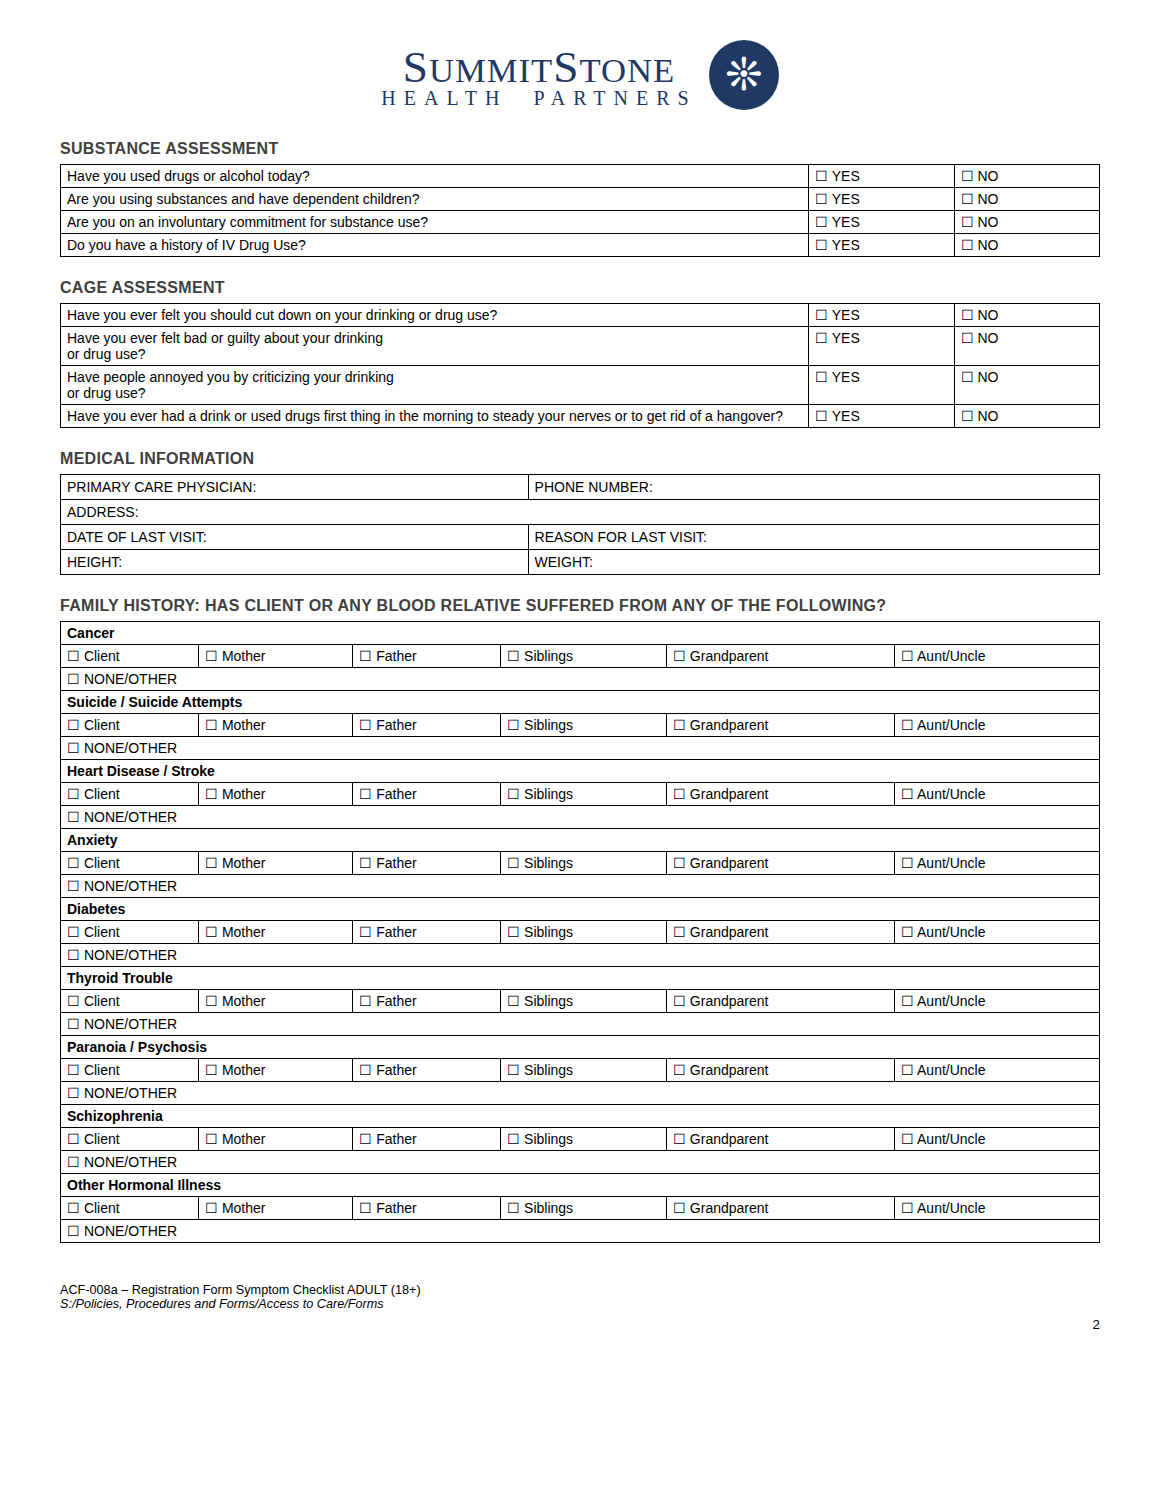SUMMITSTONE HEALTH PARTNERS ❊
SUBSTANCE ASSESSMENT
| Have you used drugs or alcohol today? | ☐ YES | ☐ NO |
| Are you using substances and have dependent children? | ☐ YES | ☐ NO |
| Are you on an involuntary commitment for substance use? | ☐ YES | ☐ NO |
| Do you have a history of IV Drug Use? | ☐ YES | ☐ NO |
CAGE ASSESSMENT
| Have you ever felt you should cut down on your drinking or drug use? | ☐ YES | ☐ NO |
| Have you ever felt bad or guilty about your drinking or drug use? | ☐ YES | ☐ NO |
| Have people annoyed you by criticizing your drinking or drug use? | ☐ YES | ☐ NO |
| Have you ever had a drink or used drugs first thing in the morning to steady your nerves or to get rid of a hangover? | ☐ YES | ☐ NO |
MEDICAL INFORMATION
| PRIMARY CARE PHYSICIAN: | PHONE NUMBER: |
| ADDRESS: |
| DATE OF LAST VISIT: | REASON FOR LAST VISIT: |
| HEIGHT: | WEIGHT: |
FAMILY HISTORY: HAS CLIENT OR ANY BLOOD RELATIVE SUFFERED FROM ANY OF THE FOLLOWING?
| Cancer |
| ☐ Client | ☐ Mother | ☐ Father | ☐ Siblings | ☐ Grandparent | ☐ Aunt/Uncle |
| ☐ NONE/OTHER |
| Suicide / Suicide Attempts |
| ☐ Client | ☐ Mother | ☐ Father | ☐ Siblings | ☐ Grandparent | ☐ Aunt/Uncle |
| ☐ NONE/OTHER |
| Heart Disease / Stroke |
| ☐ Client | ☐ Mother | ☐ Father | ☐ Siblings | ☐ Grandparent | ☐ Aunt/Uncle |
| ☐ NONE/OTHER |
| Anxiety |
| ☐ Client | ☐ Mother | ☐ Father | ☐ Siblings | ☐ Grandparent | ☐ Aunt/Uncle |
| ☐ NONE/OTHER |
| Diabetes |
| ☐ Client | ☐ Mother | ☐ Father | ☐ Siblings | ☐ Grandparent | ☐ Aunt/Uncle |
| ☐ NONE/OTHER |
| Thyroid Trouble |
| ☐ Client | ☐ Mother | ☐ Father | ☐ Siblings | ☐ Grandparent | ☐ Aunt/Uncle |
| ☐ NONE/OTHER |
| Paranoia / Psychosis |
| ☐ Client | ☐ Mother | ☐ Father | ☐ Siblings | ☐ Grandparent | ☐ Aunt/Uncle |
| ☐ NONE/OTHER |
| Schizophrenia |
| ☐ Client | ☐ Mother | ☐ Father | ☐ Siblings | ☐ Grandparent | ☐ Aunt/Uncle |
| ☐ NONE/OTHER |
| Other Hormonal Illness |
| ☐ Client | ☐ Mother | ☐ Father | ☐ Siblings | ☐ Grandparent | ☐ Aunt/Uncle |
| ☐ NONE/OTHER |
ACF-008a – Registration Form Symptom Checklist ADULT (18+)
S:/Policies, Procedures and Forms/Access to Care/Forms
2